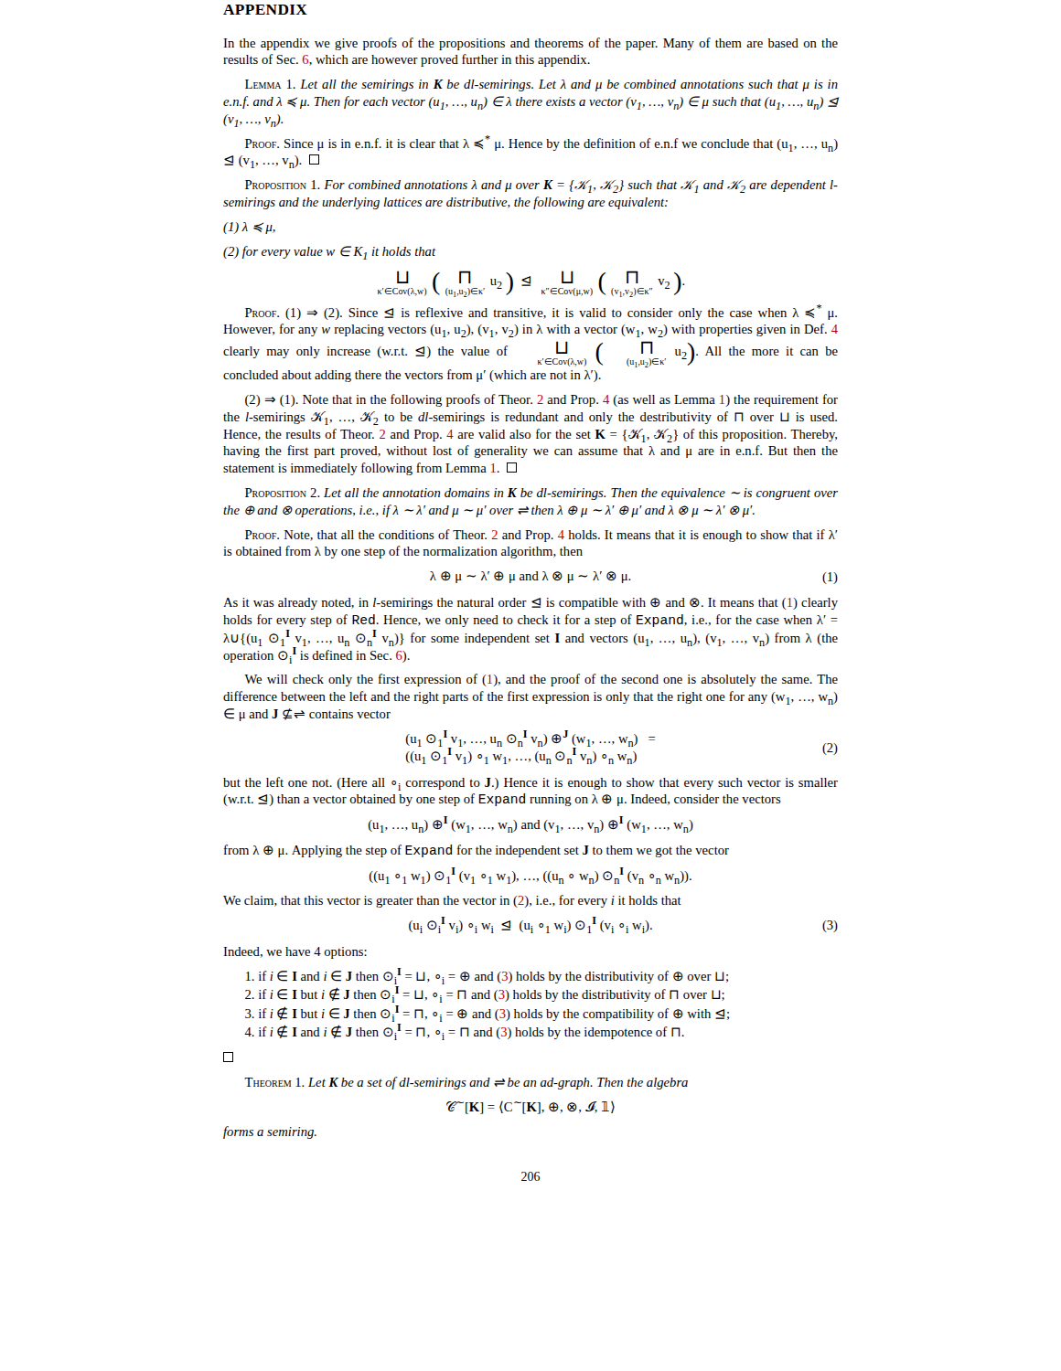APPENDIX
In the appendix we give proofs of the propositions and theorems of the paper. Many of them are based on the results of Sec. 6, which are however proved further in this appendix.
Lemma 1. Let all the semirings in K be dl-semirings. Let λ and μ be combined annotations such that μ is in e.n.f. and λ ≼ μ. Then for each vector (u1, …, un) ∈ λ there exists a vector (v1, …, vn) ∈ μ such that (u1, …, un) ⊴ (v1, …, vn).
Proof. Since μ is in e.n.f. it is clear that λ ≼* μ. Hence by the definition of e.n.f we conclude that (u1, …, un) ⊴ (v1, …, vn).
Proposition 1. For combined annotations λ and μ over K = {𝒦1, 𝒦2} such that 𝒦1 and 𝒦2 are dependent l-semirings and the underlying lattices are distributive, the following are equivalent:
(1) λ ≼ μ,
(2) for every value w ∈ K1 it holds that
⊔κ′∈Cov(λ,w) ( ⊓(u1,u2)∈κ′ u2 ) ⊴ ⊔κ″∈Cov(μ,w) ( ⊓(v1,v2)∈κ″ v2 ).
Proof. (1) ⇒ (2). Since ⊴ is reflexive and transitive, it is valid to consider only the case when λ ≼* μ. However, for any w replacing vectors (u1, u2), (v1, v2) in λ with a vector (w1, w2) with properties given in Def. 4 clearly may only increase (w.r.t. ⊴) the value of ⊔κ′∈Cov(λ,w) (⊓(u1,u2)∈κ′ u2). All the more it can be concluded about adding there the vectors from μ′ (which are not in λ′).
(2) ⇒ (1). Note that in the following proofs of Theor. 2 and Prop. 4 (as well as Lemma 1) the requirement for the l-semirings 𝒦1, …, 𝒦2 to be dl-semirings is redundant and only the destributivity of ⊓ over ⊔ is used. Hence, the results of Theor. 2 and Prop. 4 are valid also for the set K = {𝒦1, 𝒦2} of this proposition. Thereby, having the first part proved, without lost of generality we can assume that λ and μ are in e.n.f. But then the statement is immediately following from Lemma 1.
Proposition 2. Let all the annotation domains in K be dl-semirings. Then the equivalence ∼ is congruent over the ⊕ and ⊗ operations, i.e., if λ ∼ λ′ and μ ∼ μ′ over ⇌ then λ ⊕ μ ∼ λ′ ⊕ μ′ and λ ⊗ μ ∼ λ′ ⊗ μ′.
Proof. Note, that all the conditions of Theor. 2 and Prop. 4 holds. It means that it is enough to show that if λ′ is obtained from λ by one step of the normalization algorithm, then
λ ⊕ μ ∼ λ′ ⊕ μ and λ ⊗ μ ∼ λ′ ⊗ μ. (1)
As it was already noted, in l-semirings the natural order ⊴ is compatible with ⊕ and ⊗. It means that (1) clearly holds for every step of Red. Hence, we only need to check it for a step of Expand, i.e., for the case when λ′ = λ∪{(u1 ⊙1I v1, …, un ⊙nI vn)} for some independent set I and vectors (u1, …, un), (v1, …, vn) from λ (the operation ⊙iI is defined in Sec. 6).
We will check only the first expression of (1), and the proof of the second one is absolutely the same. The difference between the left and the right parts of the first expression is only that the right one for any (w1, …, wn) ∈ μ and J ⊈⇌ contains vector
(u1 ⊙1I v1, …, un ⊙nI vn) ⊕J (w1, …, wn) = ((u1 ⊙1I v1) ∘1 w1, …, (un ⊙nI vn) ∘n wn) (2)
but the left one not. (Here all ∘i correspond to J.) Hence it is enough to show that every such vector is smaller (w.r.t. ⊴) than a vector obtained by one step of Expand running on λ ⊕ μ. Indeed, consider the vectors
(u1, …, un) ⊕I (w1, …, wn) and (v1, …, vn) ⊕I (w1, …, wn)
from λ ⊕ μ. Applying the step of Expand for the independent set J to them we got the vector
((u1 ∘1 w1) ⊙1I (v1 ∘1 w1), …, ((un ∘ wn) ⊙nI (vn ∘n wn)).
We claim, that this vector is greater than the vector in (2), i.e., for every i it holds that
(ui ⊙iI vi) ∘i wi ⊴ (ui ∘1 wi) ⊙1I (vi ∘i wi). (3)
Indeed, we have 4 options:
if i ∈ I and i ∈ J then ⊙iI = ⊔, ∘i = ⊕ and (3) holds by the distributivity of ⊕ over ⊔;
if i ∈ I but i ∉ J then ⊙iI = ⊔, ∘i = ⊓ and (3) holds by the distributivity of ⊓ over ⊔;
if i ∉ I but i ∈ J then ⊙iI = ⊓, ∘i = ⊕ and (3) holds by the compatibility of ⊕ with ⊴;
if i ∉ I and i ∉ J then ⊙iI = ⊓, ∘i = ⊓ and (3) holds by the idempotence of ⊓.
Theorem 1. Let K be a set of dl-semirings and ⇌ be an ad-graph. Then the algebra
𝒞∼[K] = ⟨C∼[K], ⊕, ⊗, 𝓘, 𝟙⟩
forms a semiring.
206